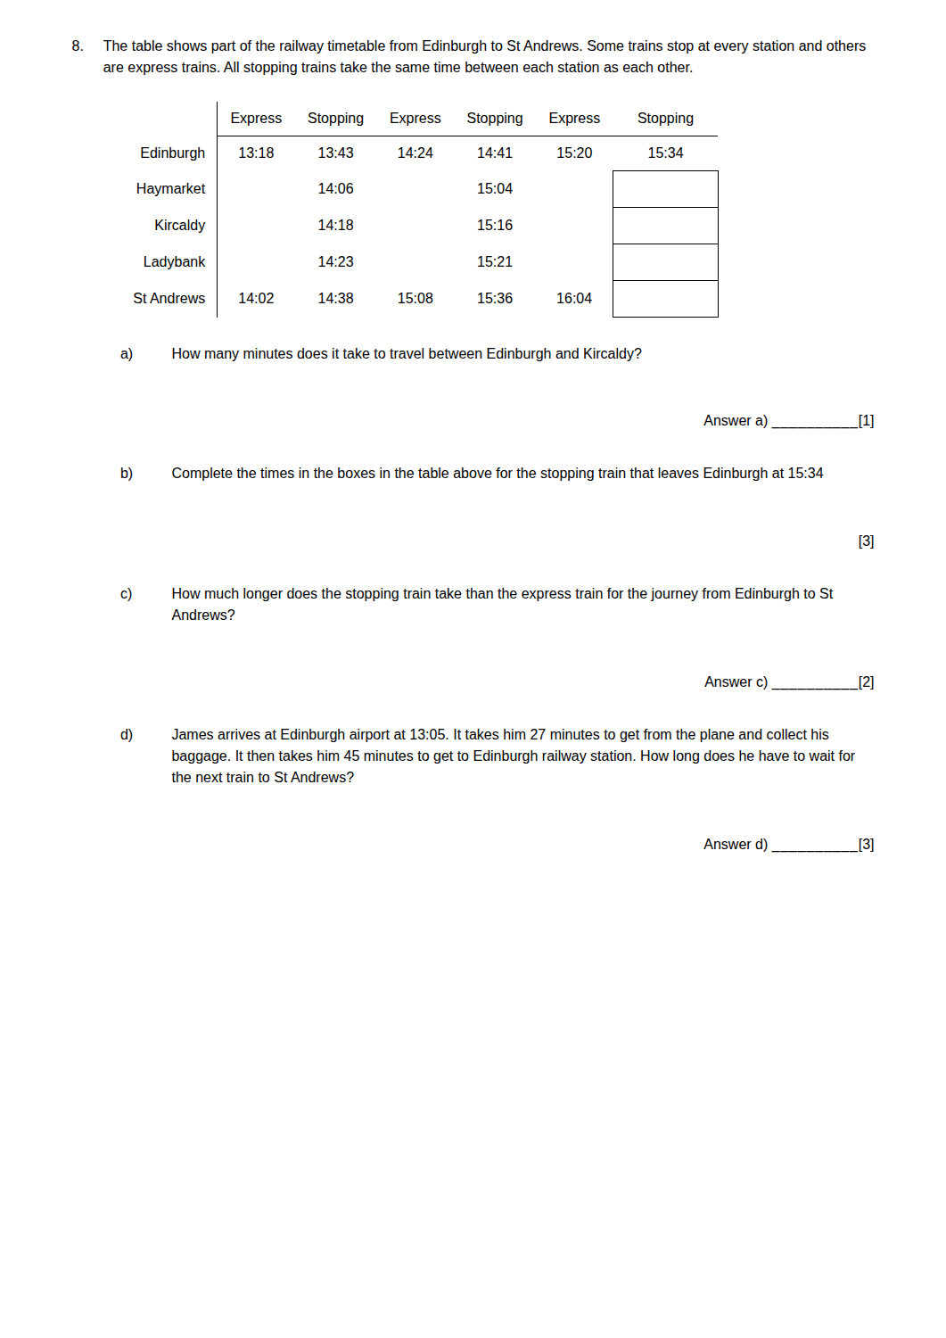The table shows part of the railway timetable from Edinburgh to St Andrews. Some trains stop at every station and others are express trains. All stopping trains take the same time between each station as each other.
| | Express | Stopping | Express | Stopping | Express | Stopping |
| --- | --- | --- | --- | --- | --- | --- |
| Edinburgh | 13:18 | 13:43 | 14:24 | 14:41 | 15:20 | 15:34 |
| Haymarket | | 14:06 | | 15:04 | | |
| Kircaldy | | 14:18 | | 15:16 | | |
| Ladybank | | 14:23 | | 15:21 | | |
| St Andrews | 14:02 | 14:38 | 15:08 | 15:36 | 16:04 | |
a) How many minutes does it take to travel between Edinburgh and Kircaldy?
Answer a) __________[1]
b) Complete the times in the boxes in the table above for the stopping train that leaves Edinburgh at 15:34
[3]
c) How much longer does the stopping train take than the express train for the journey from Edinburgh to St Andrews?
Answer c) __________[2]
d) James arrives at Edinburgh airport at 13:05. It takes him 27 minutes to get from the plane and collect his baggage. It then takes him 45 minutes to get to Edinburgh railway station. How long does he have to wait for the next train to St Andrews?
Answer d) __________[3]